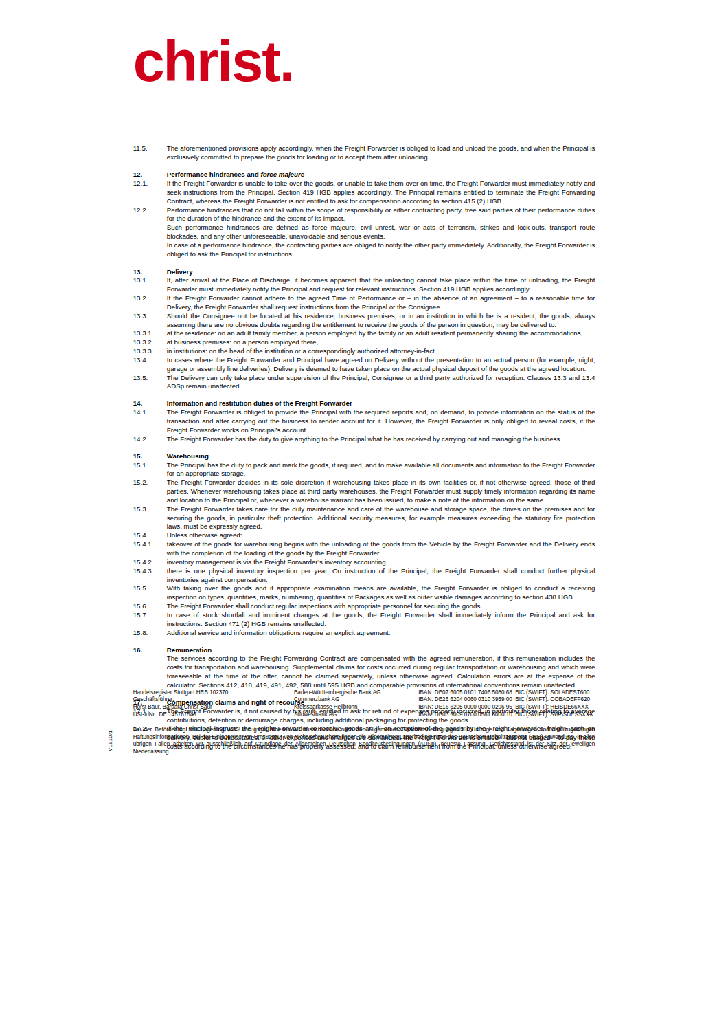christ.
11.5.
The aforementioned provisions apply accordingly, when the Freight Forwarder is obliged to load and unload the goods, and when the Principal is exclusively committed to prepare the goods for loading or to accept them after unloading.
12.
Performance hindrances and force majeure
12.1.
If the Freight Forwarder is unable to take over the goods, or unable to take them over on time, the Freight Forwarder must immediately notify and seek instructions from the Principal. Section 419 HGB applies accordingly. The Principal remains entitled to terminate the Freight Forwarding Contract, whereas the Freight Forwarder is not entitled to ask for compensation according to section 415 (2) HGB.
12.2.
Performance hindrances that do not fall within the scope of responsibility or either contracting party, free said parties of their performance duties for the duration of the hindrance and the extent of its impact.
Such performance hindrances are defined as force majeure, civil unrest, war or acts of terrorism, strikes and lock-outs, transport route blockades, and any other unforeseeable, unavoidable and serious events.
In case of a performance hindrance, the contracting parties are obliged to notify the other party immediately. Additionally, the Freight Forwarder is obliged to ask the Principal for instructions.
.
13.
Delivery
13.1.
If, after arrival at the Place of Discharge, it becomes apparent that the unloading cannot take place within the time of unloading, the Freight Forwarder must immediately notify the Principal and request for relevant instructions. Section 419 HGB applies accordingly.
13.2.
If the Freight Forwarder cannot adhere to the agreed Time of Performance or – in the absence of an agreement – to a reasonable time for Delivery, the Freight Forwarder shall request instructions from the Principal or the Consignee.
13.3.
Should the Consignee not be located at his residence, business premises, or in an institution in which he is a resident, the goods, always assuming there are no obvious doubts regarding the entitlement to receive the goods of the person in question, may be delivered to:
13.3.1.
at the residence: on an adult family member, a person employed by the family or an adult resident permanently sharing the accommodations,
13.3.2.
at business premises: on a person employed there,
13.3.3.
in institutions: on the head of the institution or a correspondingly authorized attorney-in-fact.
13.4.
In cases where the Freight Forwarder and Principal have agreed on Delivery without the presentation to an actual person (for example, night, garage or assembly line deliveries), Delivery is deemed to have taken place on the actual physical deposit of the goods at the agreed location.
13.5.
The Delivery can only take place under supervision of the Principal, Consignee or a third party authorized for reception. Clauses 13.3 and 13.4 ADSp remain unaffected.
14.
Information and restitution duties of the Freight Forwarder
14.1.
The Freight Forwarder is obliged to provide the Principal with the required reports and, on demand, to provide information on the status of the transaction and after carrying out the business to render account for it. However, the Freight Forwarder is only obliged to reveal costs, if the Freight Forwarder works on Principal’s account.
14.2.
The Freight Forwarder has the duty to give anything to the Principal what he has received by carrying out and managing the business.
15.
Warehousing
15.1.
The Principal has the duty to pack and mark the goods, if required, and to make available all documents and information to the Freight Forwarder for an appropriate storage.
15.2.
The Freight Forwarder decides in its sole discretion if warehousing takes place in its own facilities or, if not otherwise agreed, those of third parties. Whenever warehousing takes place at third party warehouses, the Freight Forwarder must supply timely information regarding its name and location to the Principal or, whenever a warehouse warrant has been issued, to make a note of the information on the same.
15.3.
The Freight Forwarder takes care for the duly maintenance and care of the warehouse and storage space, the drives on the premises and for securing the goods, in particular theft protection. Additional security measures, for example measures exceeding the statutory fire protection laws, must be expressly agreed.
15.4.
Unless otherwise agreed:
15.4.1.
takeover of the goods for warehousing begins with the unloading of the goods from the Vehicle by the Freight Forwarder and the Delivery ends with the completion of the loading of the goods by the Freight Forwarder.
15.4.2.
inventory management is via the Freight Forwarder’s inventory accounting.
15.4.3.
there is one physical inventory inspection per year. On instruction of the Principal, the Freight Forwarder shall conduct further physical inventories against compensation.
15.5.
With taking over the goods and if appropriate examination means are available, the Freight Forwarder is obliged to conduct a receiving inspection on types, quantities, marks, numbering, quantities of Packages as well as outer visible damages according to section 438 HGB.
15.6.
The Freight Forwarder shall conduct regular inspections with appropriate personnel for securing the goods.
15.7.
In case of stock shortfall and imminent changes at the goods, the Freight Forwarder shall immediately inform the Principal and ask for instructions. Section 471 (2) HGB remains unaffected.
15.8.
Additional service and information obligations require an explicit agreement.
16.
Remuneration
The services according to the Freight Forwarding Contract are compensated with the agreed remuneration, if this remuneration includes the costs for transportation and warehousing. Supplemental claims for costs occurred during regular transportation or warehousing and which were foreseeable at the time of the offer, cannot be claimed separately, unless otherwise agreed. Calculation errors are at the expense of the calculator. Sections 412, 418, 419, 491, 492, 588 until 595 HGB and comparable provisions of international conventions remain unaffected.
17.
Compensation claims and right of recourse
17.1.
The Freight Forwarder is, if not caused by his fault, entitled to ask for refund of expenses properly incurred, in particular those relating to average contributions, detention or demurrage charges, including additional packaging for protecting the goods.
17.2.
If the Principal instructs the Freight Forwarder to receive goods an if, on reception of the goods by the Freight Forwarder, freight, cash on delivery, customs duties, taxes, or other expenses and charges are demanded, the Freight Forwarder is entitled – but not obliged – to pay these costs according to the circumstances he has properly assessed, and to claim reimbursement from the Principal, unless otherwise agreed.
V1910/1
Handelsregister Stuttgart HRB 102370
Geschäftsführer:
Horst Baur, Barbara Christ-Baur
USt-IdNr.: DE 145767546
Baden-Württembergische Bank AG
Commerzbank AG
Kreissparkasse Heilbronn
Südwestbank AG
IBAN: DE07 6005 0101 7406 5080 68 BIC (SWIFT): SOLADEST600
IBAN: DE26 6204 0060 0310 3959 00 BIC (SWIFT): COBADEFF620
IBAN: DE16 6205 0000 0000 0206 95 BIC (SWIFT): HEISDE66XXX
IBAN: DE03 6009 0700 0581 8000 10 BIC (SWIFT): SWBSDESSXXX
Bei der Beförderung und Lagerung von Umzugsgut arbeiten wir ausschließlich nach den Allgemeinen Geschäftsbedingungen für Umzüge und Lagerungen und den zugehörigen Haftungsinformationen. Bei der Einlagerung von Umzugsgut von Nichtverbrauchern finden die Allgemeinen Lagerbedingungen des Deutschen Möbeltransports (ALB) Anwendung. In allen übrigen Fällen arbeiten wir ausschließlich auf Grundlage der Allgemeinen Deutschen Spediteurbedingungen (ADSp), neueste Fassung. Gerichtsstand ist der Sitz der jeweiligen Niederlassung.